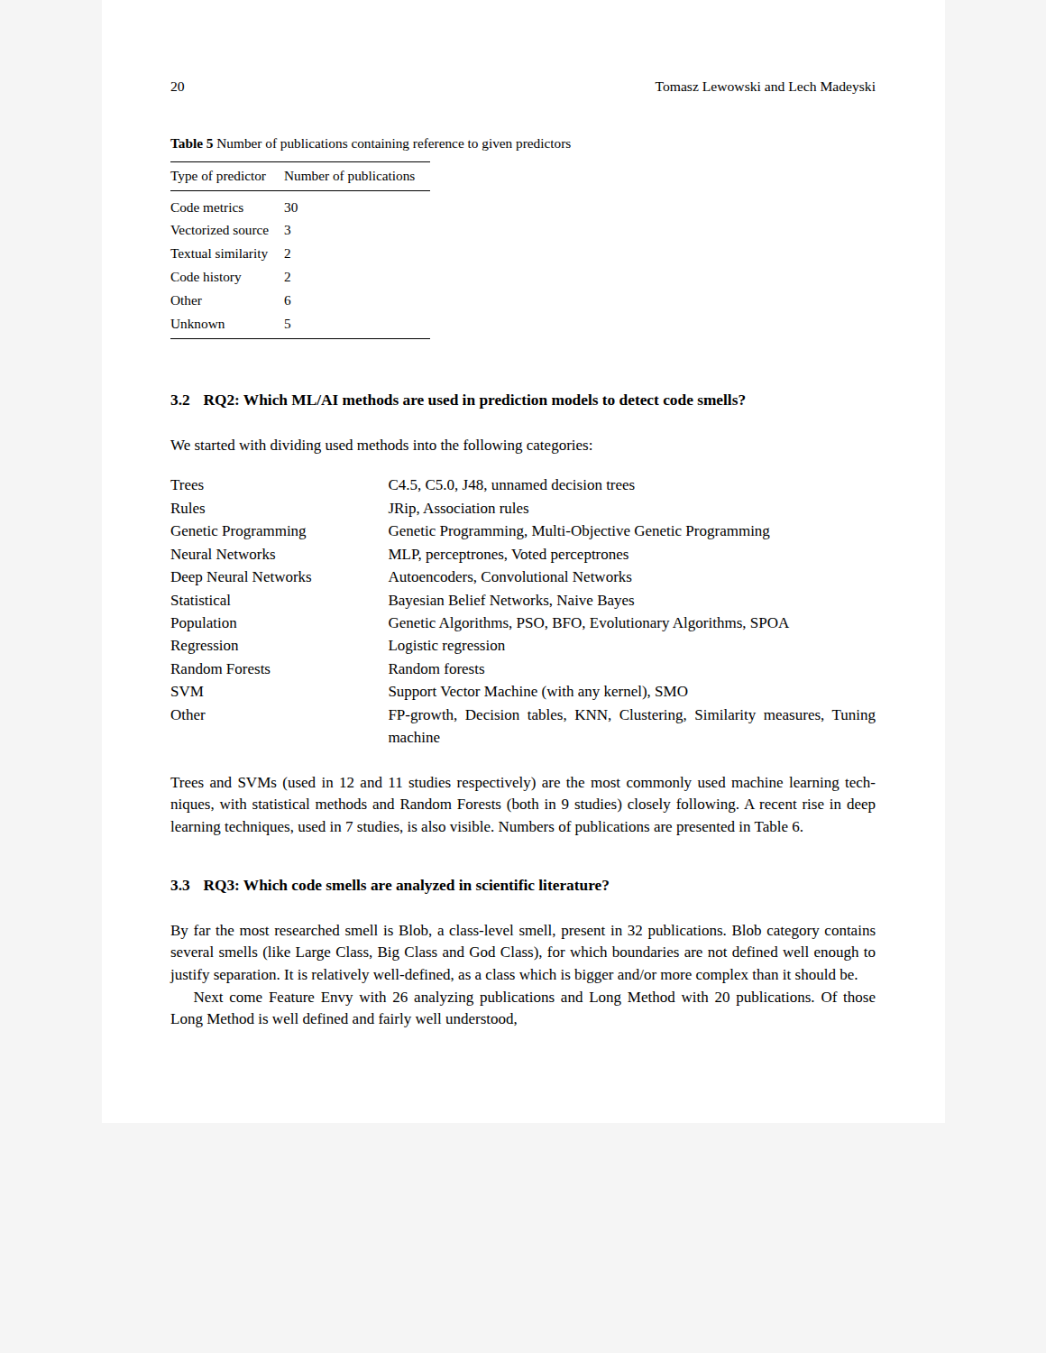20 Tomasz Lewowski and Lech Madeyski
Table 5 Number of publications containing reference to given predictors
| Type of predictor | Number of publications |
| --- | --- |
| Code metrics | 30 |
| Vectorized source | 3 |
| Textual similarity | 2 |
| Code history | 2 |
| Other | 6 |
| Unknown | 5 |
3.2 RQ2: Which ML/AI methods are used in prediction models to detect code smells?
We started with dividing used methods into the following categories:
Trees
C4.5, C5.0, J48, unnamed decision trees
Rules
JRip, Association rules
Genetic Programming
Genetic Programming, Multi-Objective Genetic Programming
Neural Networks
MLP, perceptrones, Voted perceptrones
Deep Neural Networks
Autoencoders, Convolutional Networks
Statistical
Bayesian Belief Networks, Naive Bayes
Population
Genetic Algorithms, PSO, BFO, Evolutionary Algorithms, SPOA
Regression
Logistic regression
Random Forests
Random forests
SVM
Support Vector Machine (with any kernel), SMO
Other
FP-growth, Decision tables, KNN, Clustering, Similarity measures, Tuning machine
Trees and SVMs (used in 12 and 11 studies respectively) are the most commonly used machine learning techniques, with statistical methods and Random Forests (both in 9 studies) closely following. A recent rise in deep learning techniques, used in 7 studies, is also visible. Numbers of publications are presented in Table 6.
3.3 RQ3: Which code smells are analyzed in scientific literature?
By far the most researched smell is Blob, a class-level smell, present in 32 publications. Blob category contains several smells (like Large Class, Big Class and God Class), for which boundaries are not defined well enough to justify separation. It is relatively well-defined, as a class which is bigger and/or more complex than it should be.
Next come Feature Envy with 26 analyzing publications and Long Method with 20 publications. Of those Long Method is well defined and fairly well understood,